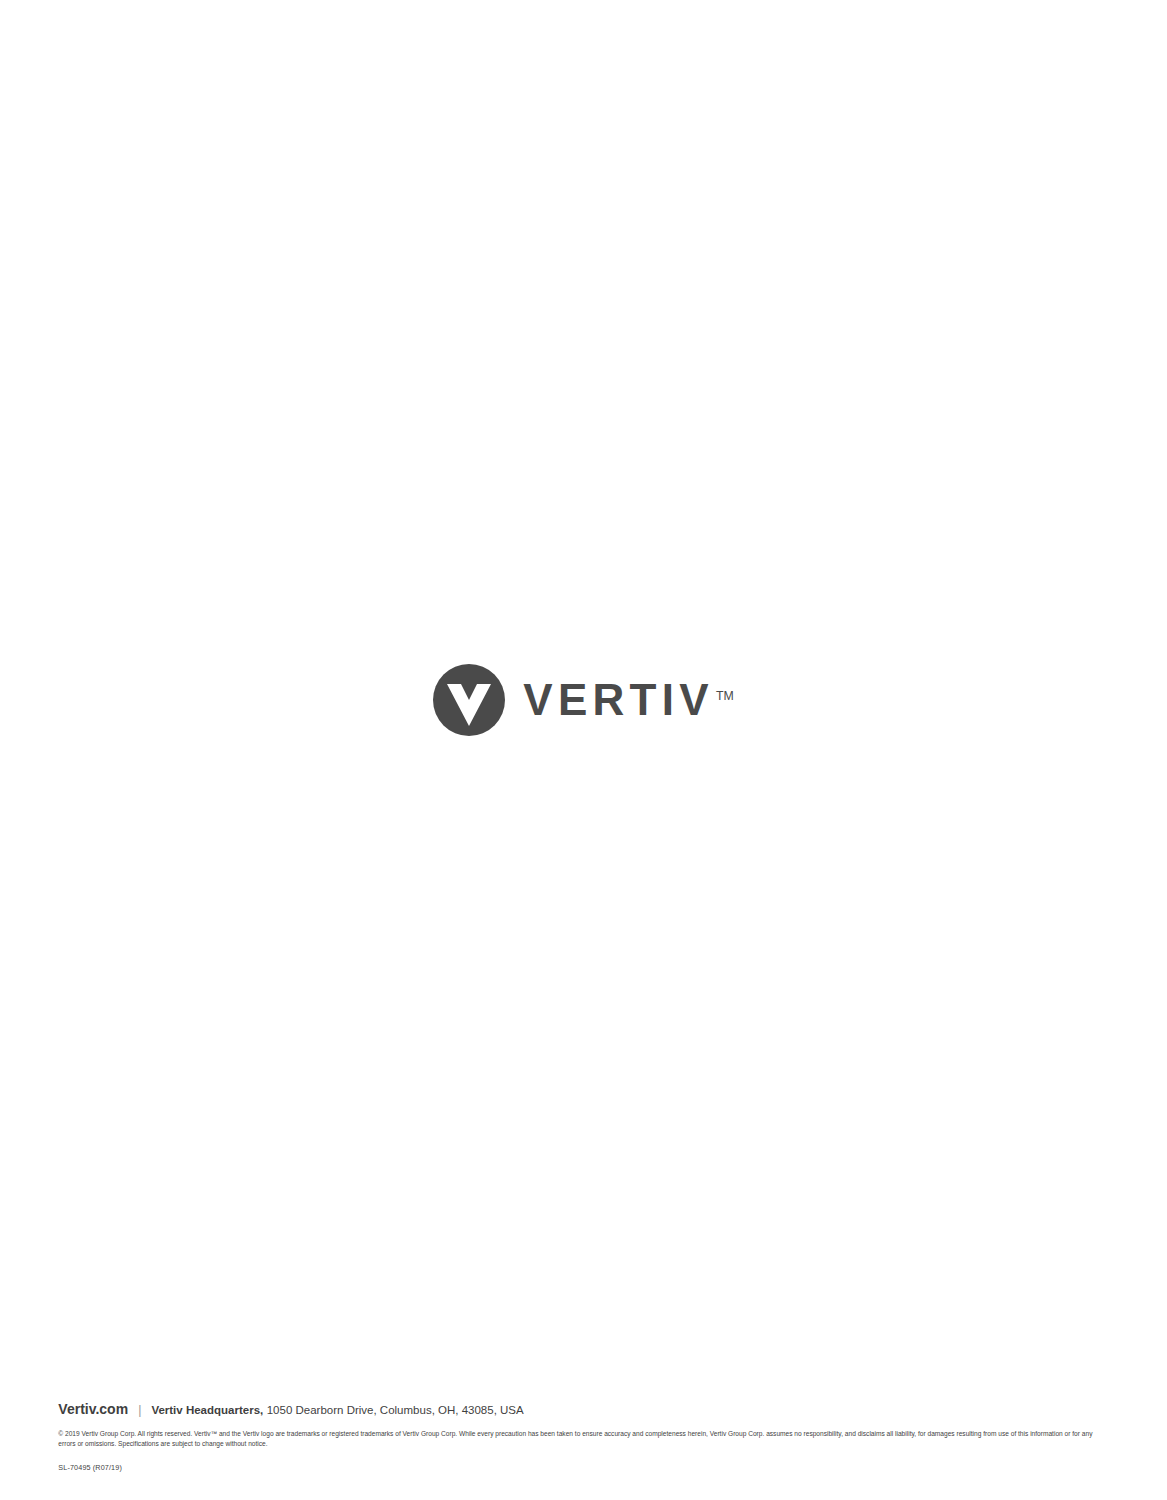VERTIVTM
Vertiv.com|Vertiv Headquarters, 1050 Dearborn Drive, Columbus, OH, 43085, USA
© 2019 Vertiv Group Corp. All rights reserved. Vertiv™ and the Vertiv logo are trademarks or registered trademarks of Vertiv Group Corp. While every precaution has been taken to ensure accuracy and completeness herein, Vertiv Group Corp. assumes no responsibility, and disclaims all liability, for damages resulting from use of this information or for any errors or omissions. Specifications are subject to change without notice.
SL-70495 (R07/19)